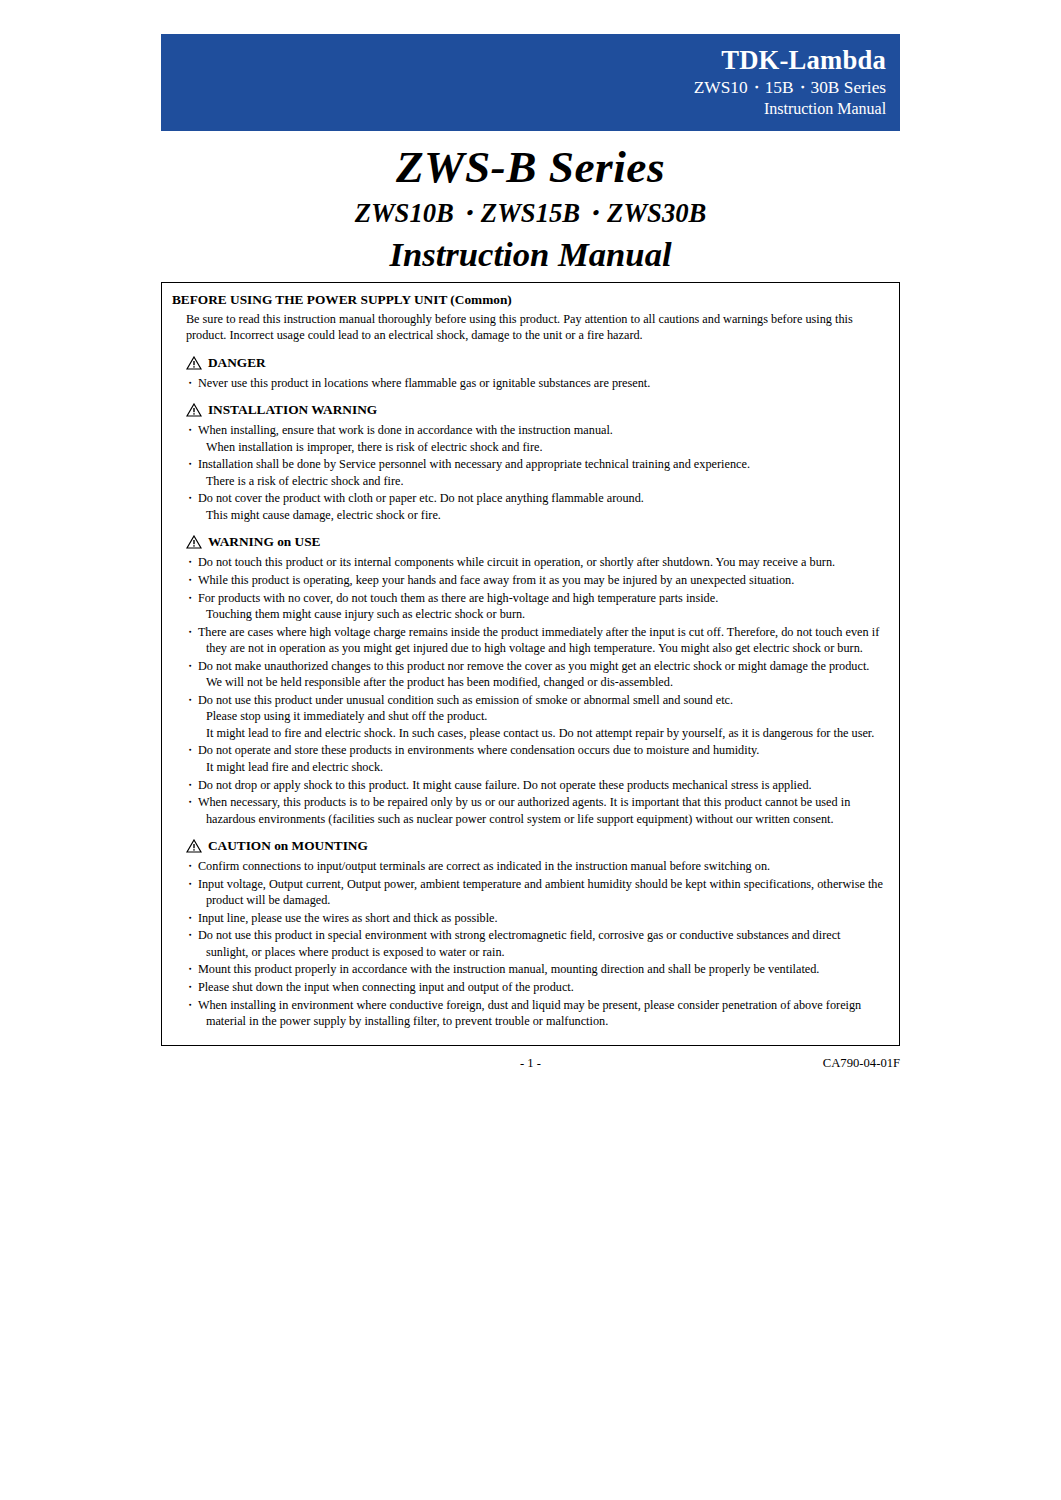TDK-Lambda
ZWS10・15B・30B Series
Instruction Manual
ZWS-B Series
ZWS10B・ZWS15B・ZWS30B
Instruction Manual
BEFORE USING THE POWER SUPPLY UNIT (Common)
Be sure to read this instruction manual thoroughly before using this product. Pay attention to all cautions and warnings before using this product. Incorrect usage could lead to an electrical shock, damage to the unit or a fire hazard.
DANGER
Never use this product in locations where flammable gas or ignitable substances are present.
INSTALLATION WARNING
When installing, ensure that work is done in accordance with the instruction manual. When installation is improper, there is risk of electric shock and fire.
Installation shall be done by Service personnel with necessary and appropriate technical training and experience. There is a risk of electric shock and fire.
Do not cover the product with cloth or paper etc. Do not place anything flammable around. This might cause damage, electric shock or fire.
WARNING on USE
Do not touch this product or its internal components while circuit in operation, or shortly after shutdown. You may receive a burn.
While this product is operating, keep your hands and face away from it as you may be injured by an unexpected situation.
For products with no cover, do not touch them as there are high-voltage and high temperature parts inside. Touching them might cause injury such as electric shock or burn.
There are cases where high voltage charge remains inside the product immediately after the input is cut off. Therefore, do not touch even if they are not in operation as you might get injured due to high voltage and high temperature. You might also get electric shock or burn.
Do not make unauthorized changes to this product nor remove the cover as you might get an electric shock or might damage the product. We will not be held responsible after the product has been modified, changed or dis-assembled.
Do not use this product under unusual condition such as emission of smoke or abnormal smell and sound etc. Please stop using it immediately and shut off the product. It might lead to fire and electric shock. In such cases, please contact us. Do not attempt repair by yourself, as it is dangerous for the user.
Do not operate and store these products in environments where condensation occurs due to moisture and humidity. It might lead fire and electric shock.
Do not drop or apply shock to this product. It might cause failure. Do not operate these products mechanical stress is applied.
When necessary, this products is to be repaired only by us or our authorized agents. It is important that this product cannot be used in hazardous environments (facilities such as nuclear power control system or life support equipment) without our written consent.
CAUTION on MOUNTING
Confirm connections to input/output terminals are correct as indicated in the instruction manual before switching on.
Input voltage, Output current, Output power, ambient temperature and ambient humidity should be kept within specifications, otherwise the product will be damaged.
Input line, please use the wires as short and thick as possible.
Do not use this product in special environment with strong electromagnetic field, corrosive gas or conductive substances and direct sunlight, or places where product is exposed to water or rain.
Mount this product properly in accordance with the instruction manual, mounting direction and shall be properly be ventilated.
Please shut down the input when connecting input and output of the product.
When installing in environment where conductive foreign, dust and liquid may be present, please consider penetration of above foreign material in the power supply by installing filter, to prevent trouble or malfunction.
- 1 -
CA790-04-01F